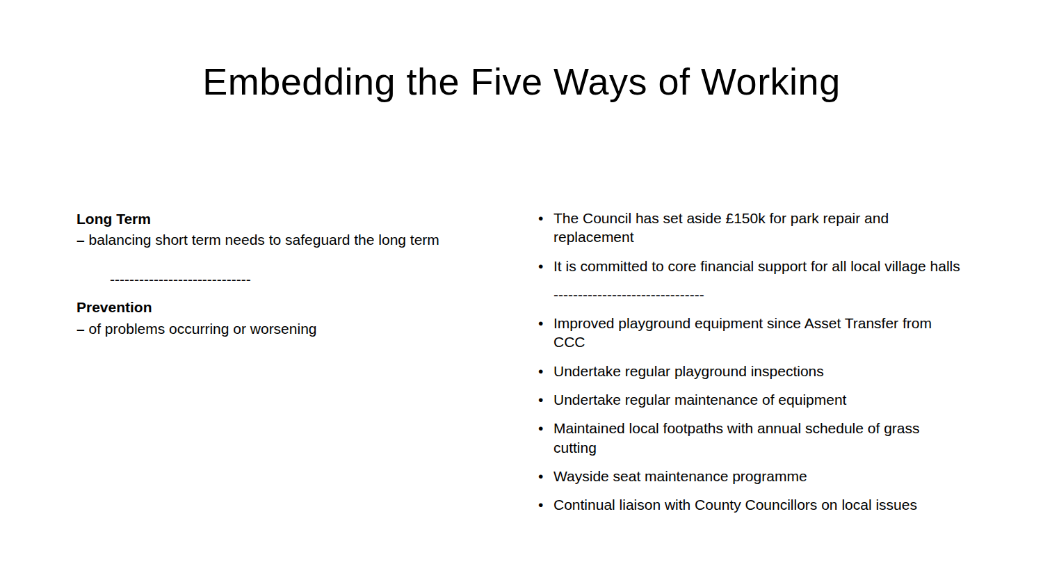Embedding the Five Ways of Working
Long Term
– balancing short term needs to safeguard the long term
-----------------------------
Prevention
– of problems occurring or worsening
The Council has set aside £150k for park repair and replacement
It is committed to core financial support for all local village halls
-------------------------------
Improved playground equipment since Asset Transfer from CCC
Undertake regular playground inspections
Undertake regular maintenance of equipment
Maintained local footpaths with annual schedule of grass cutting
Wayside seat maintenance programme
Continual liaison with County Councillors on local issues